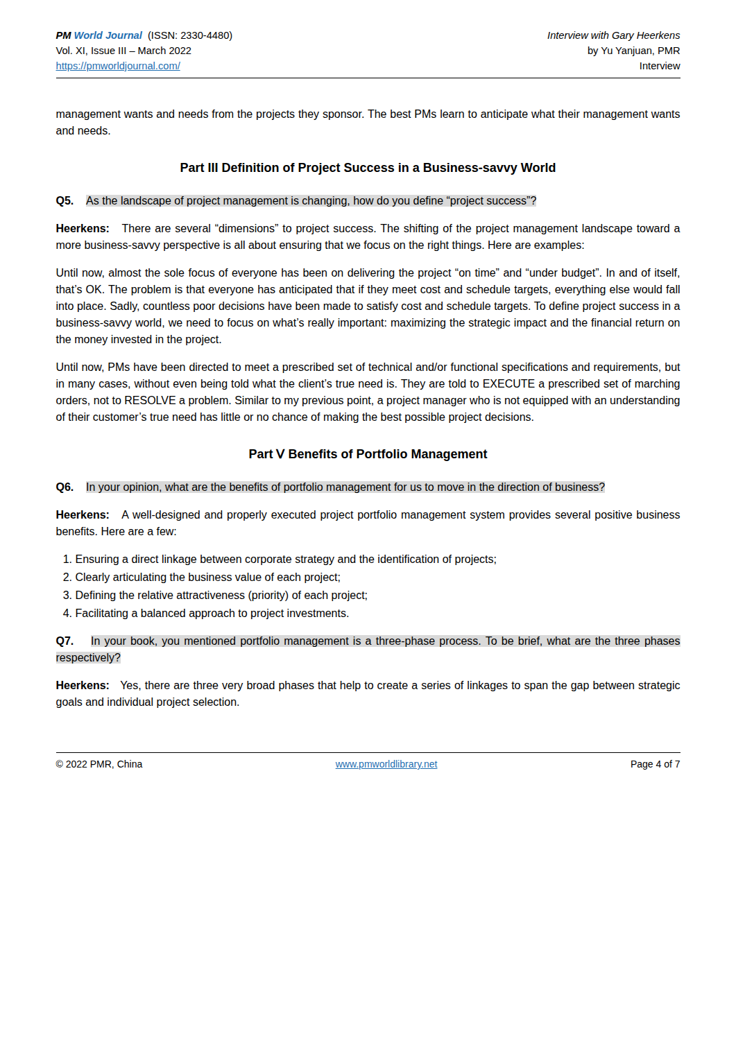PM World Journal (ISSN: 2330-4480)
Vol. XI, Issue III – March 2022
https://pmworldjournal.com/
Interview with Gary Heerkens
by Yu Yanjuan, PMR
Interview
management wants and needs from the projects they sponsor. The best PMs learn to anticipate what their management wants and needs.
Part III Definition of Project Success in a Business-savvy World
Q5. As the landscape of project management is changing, how do you define “project success”?
Heerkens: There are several “dimensions” to project success. The shifting of the project management landscape toward a more business-savvy perspective is all about ensuring that we focus on the right things. Here are examples:
Until now, almost the sole focus of everyone has been on delivering the project “on time” and “under budget”. In and of itself, that’s OK. The problem is that everyone has anticipated that if they meet cost and schedule targets, everything else would fall into place. Sadly, countless poor decisions have been made to satisfy cost and schedule targets. To define project success in a business-savvy world, we need to focus on what’s really important: maximizing the strategic impact and the financial return on the money invested in the project.
Until now, PMs have been directed to meet a prescribed set of technical and/or functional specifications and requirements, but in many cases, without even being told what the client’s true need is. They are told to EXECUTE a prescribed set of marching orders, not to RESOLVE a problem. Similar to my previous point, a project manager who is not equipped with an understanding of their customer’s true need has little or no chance of making the best possible project decisions.
Part Ⅴ Benefits of Portfolio Management
Q6. In your opinion, what are the benefits of portfolio management for us to move in the direction of business?
Heerkens: A well-designed and properly executed project portfolio management system provides several positive business benefits. Here are a few:
Ensuring a direct linkage between corporate strategy and the identification of projects;
Clearly articulating the business value of each project;
Defining the relative attractiveness (priority) of each project;
Facilitating a balanced approach to project investments.
Q7. In your book, you mentioned portfolio management is a three-phase process. To be brief, what are the three phases respectively?
Heerkens: Yes, there are three very broad phases that help to create a series of linkages to span the gap between strategic goals and individual project selection.
© 2022 PMR, China
www.pmworldlibrary.net
Page 4 of 7